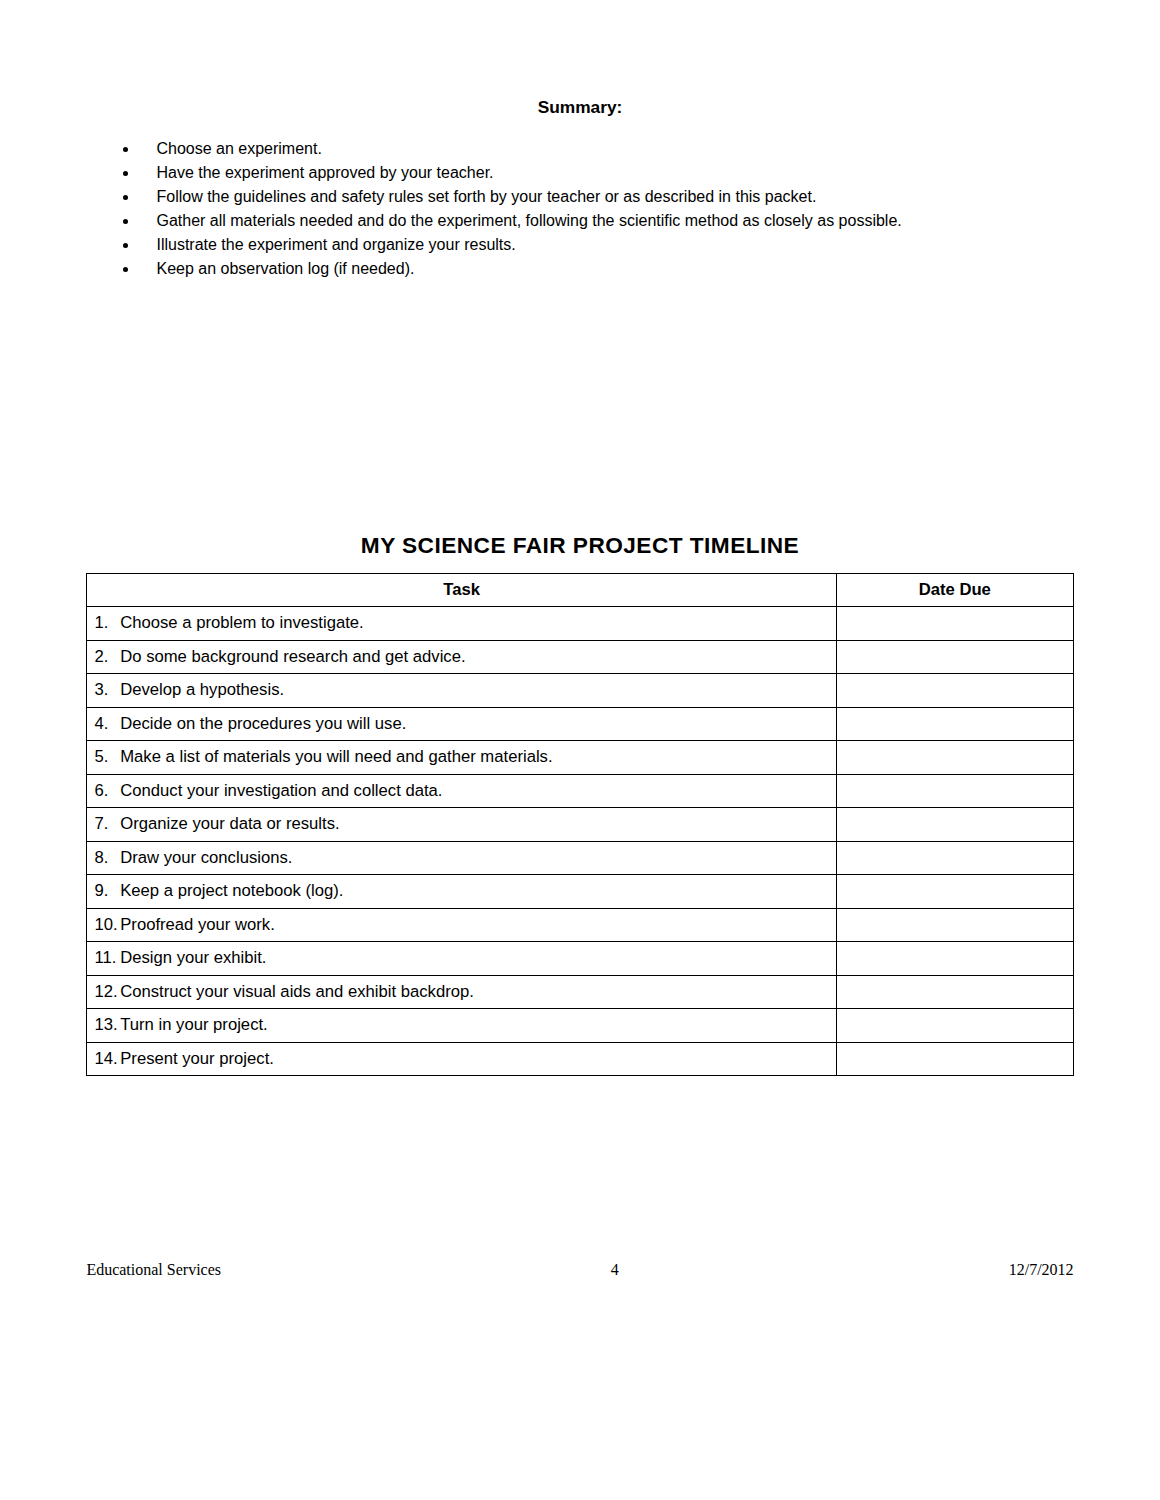Summary:
Choose an experiment.
Have the experiment approved by your teacher.
Follow the guidelines and safety rules set forth by your teacher or as described in this packet.
Gather all materials needed and do the experiment, following the scientific method as closely as possible.
Illustrate the experiment and organize your results.
Keep an observation log (if needed).
MY SCIENCE FAIR PROJECT TIMELINE
| Task | Date Due |
| --- | --- |
| 1. Choose a problem to investigate. | |
| 2. Do some background research and get advice. | |
| 3. Develop a hypothesis. | |
| 4. Decide on the procedures you will use. | |
| 5. Make a list of materials you will need and gather materials. | |
| 6. Conduct your investigation and collect data. | |
| 7. Organize your data or results. | |
| 8. Draw your conclusions. | |
| 9. Keep a project notebook (log). | |
| 10. Proofread your work. | |
| 11. Design your exhibit. | |
| 12. Construct your visual aids and exhibit backdrop. | |
| 13. Turn in your project. | |
| 14. Present your project. | |
Educational Services 12/7/2012
4